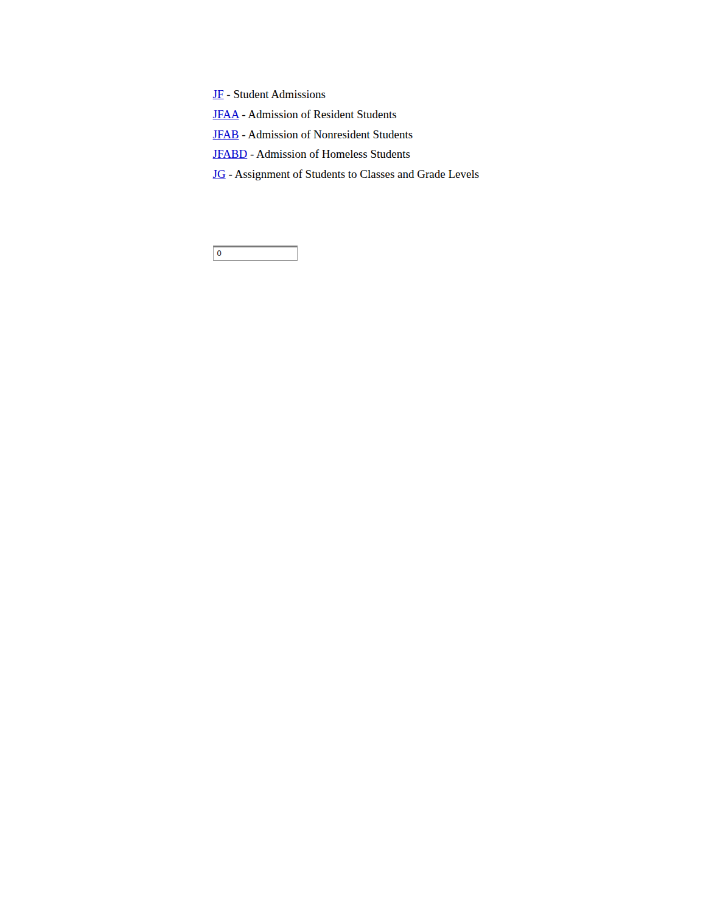JF - Student Admissions
JFAA - Admission of Resident Students
JFAB - Admission of Nonresident Students
JFABD - Admission of Homeless Students
JG - Assignment of Students to Classes and Grade Levels
0